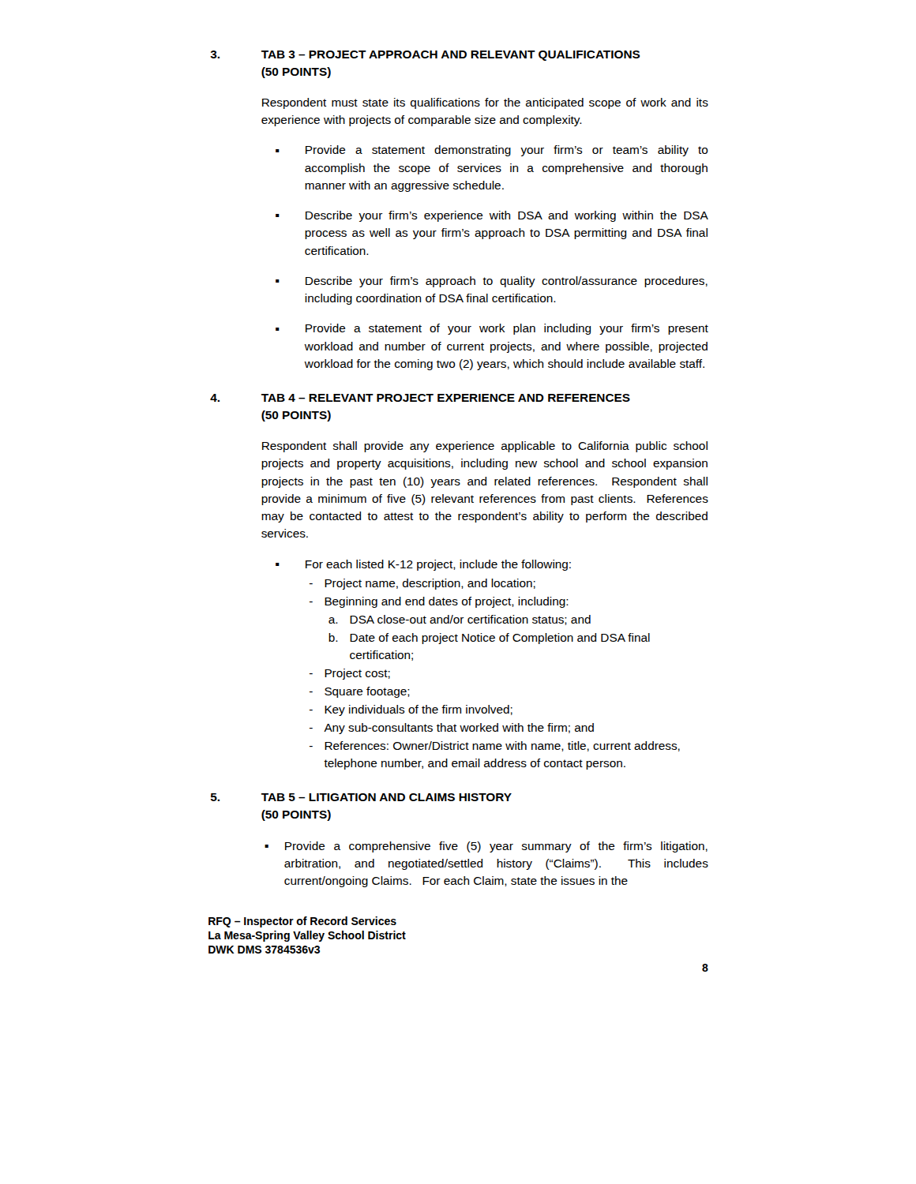3. TAB 3 – PROJECT APPROACH AND RELEVANT QUALIFICATIONS
(50 POINTS)
Respondent must state its qualifications for the anticipated scope of work and its experience with projects of comparable size and complexity.
Provide a statement demonstrating your firm’s or team’s ability to accomplish the scope of services in a comprehensive and thorough manner with an aggressive schedule.
Describe your firm’s experience with DSA and working within the DSA process as well as your firm’s approach to DSA permitting and DSA final certification.
Describe your firm’s approach to quality control/assurance procedures, including coordination of DSA final certification.
Provide a statement of your work plan including your firm’s present workload and number of current projects, and where possible, projected workload for the coming two (2) years, which should include available staff.
4. TAB 4 – RELEVANT PROJECT EXPERIENCE AND REFERENCES
(50 POINTS)
Respondent shall provide any experience applicable to California public school projects and property acquisitions, including new school and school expansion projects in the past ten (10) years and related references. Respondent shall provide a minimum of five (5) relevant references from past clients. References may be contacted to attest to the respondent’s ability to perform the described services.
For each listed K-12 project, include the following:
Project name, description, and location;
Beginning and end dates of project, including:
a. DSA close-out and/or certification status; and
b. Date of each project Notice of Completion and DSA final certification;
Project cost;
Square footage;
Key individuals of the firm involved;
Any sub-consultants that worked with the firm; and
References: Owner/District name with name, title, current address, telephone number, and email address of contact person.
5. TAB 5 – LITIGATION AND CLAIMS HISTORY
(50 POINTS)
Provide a comprehensive five (5) year summary of the firm’s litigation, arbitration, and negotiated/settled history (“Claims”). This includes current/ongoing Claims. For each Claim, state the issues in the
RFQ – Inspector of Record Services
La Mesa-Spring Valley School District
DWK DMS 3784536v3
8